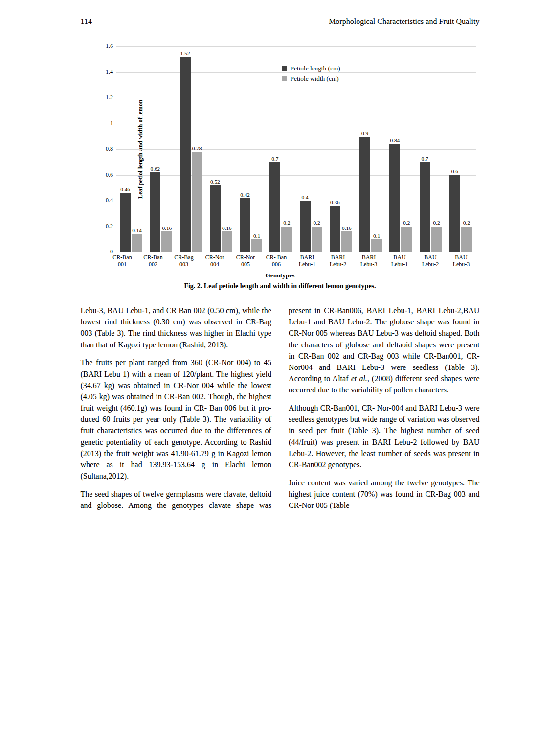114
Morphological Characteristics and Fruit Quality
Leaf petiol length and width of lemon
1.6 1.4 1.2 1 0.8 0.6 0.4 0.2 0
Petiole length (cm)
Petiole width (cm)
0.46
0.14
0.62
0.16
1.52
0.78
0.52
0.16
0.42
0.1
0.7
0.2
0.4
0.2
0.36
0.16
0.9
0.1
0.84
0.2
0.7
0.2
0.6
0.2
CR-Ban
001 CR-Ban
002 CR-Bag
003 CR-Nor
004 CR-Nor
005 CR- Ban
006 BARI
Lebu-1 BARI
Lebu-2 BARI
Lebu-3 BAU
Lebu-1 BAU
Lebu-2 BAU
Lebu-3
Genotypes
Fig. 2. Leaf petiole length and width in different lemon genotypes.
Lebu-3, BAU Lebu-1, and CR Ban 002 (0.50 cm), while the lowest rind thickness (0.30 cm) was observed in CR-Bag 003 (Table 3). The rind thickness was higher in Elachi type than that of Kagozi type lemon (Rashid, 2013).
The fruits per plant ranged from 360 (CR-Nor 004) to 45 (BARI Lebu 1) with a mean of 120/plant. The highest yield (34.67 kg) was obtained in CR-Nor 004 while the lowest (4.05 kg) was obtained in CR-Ban 002. Though, the highest fruit weight (460.1g) was found in CR- Ban 006 but it produced 60 fruits per year only (Table 3). The variability of fruit characteristics was occurred due to the differences of genetic potentiality of each genotype. According to Rashid (2013) the fruit weight was 41.90-61.79 g in Kagozi lemon where as it had 139.93-153.64 g in Elachi lemon (Sultana,2012).
The seed shapes of twelve germplasms were clavate, deltoid and globose. Among the genotypes clavate shape was present in CR-Ban006, BARI Lebu-1, BARI Lebu-2,BAU Lebu-1 and BAU Lebu-2. The globose shape was found in CR-Nor 005 whereas BAU Lebu-3 was deltoid shaped. Both the characters of globose and deltaoid shapes were present in CR-Ban 002 and CR-Bag 003 while CR-Ban001, CR-Nor004 and BARI Lebu-3 were seedless (Table 3). According to Altaf et al., (2008) different seed shapes were occurred due to the variability of pollen characters.
Although CR-Ban001, CR- Nor-004 and BARI Lebu-3 were seedless genotypes but wide range of variation was observed in seed per fruit (Table 3). The highest number of seed (44/fruit) was present in BARI Lebu-2 followed by BAU Lebu-2. However, the least number of seeds was present in CR-Ban002 genotypes.
Juice content was varied among the twelve genotypes. The highest juice content (70%) was found in CR-Bag 003 and CR-Nor 005 (Table